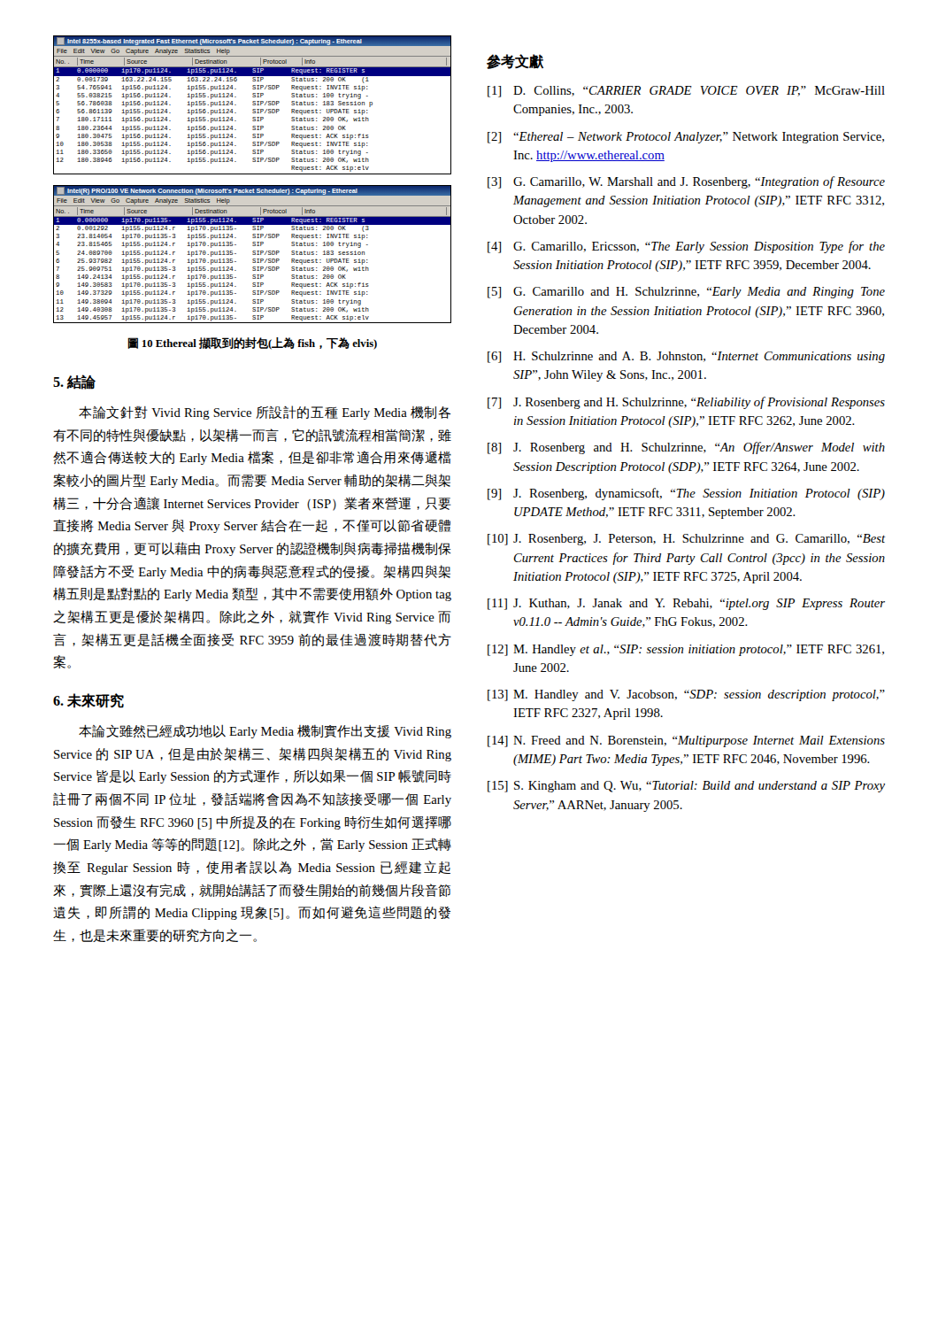Intel 8255x-based Integrated Fast Ethernet (Microsoft's Packet Scheduler) : Capturing - Ethereal
File Edit View Go Capture Analyze Statistics Help
No. . Time Source Destination Protocol Info
10.000000 ip170.pu1124. ip155.pu1124. SIP Request: REGISTER s
20.001739163.22.24.155163.22.24.156 SIP Status: 200 OK (1
354.765941 ip156.pu1124. ip155.pu1124. SIP/SDP Request: INVITE sip:
455.038215 ip156.pu1124. ip155.pu1124. SIP Status: 100 trying -
556.786038 ip156.pu1124. ip155.pu1124. SIP/SDP Status: 183 Session p
656.861139 ip155.pu1124. ip156.pu1124. SIP/SDP Request: UPDATE sip:
7180.17111 ip156.pu1124. ip155.pu1124. SIP Status: 200 OK, with
8180.23644 ip155.pu1124. ip156.pu1124. SIP Status: 200 OK
9180.30475 ip156.pu1124. ip155.pu1124. SIP Request: ACK sip:fis
10180.30538 ip155.pu1124. ip156.pu1124. SIP/SDP Request: INVITE sip:
11180.33650 ip155.pu1124. ip156.pu1124. SIP Status: 100 trying -
12180.38946 ip156.pu1124. ip155.pu1124. SIP/SDP Status: 200 OK, with
Request: ACK sip:elv
Intel(R) PRO/100 VE Network Connection (Microsoft's Packet Scheduler) : Capturing - Ethereal
File Edit View Go Capture Analyze Statistics Help
No. . Time Source Destination Protocol Info
10.000000 ip170.pu1135-ip155.pu1124. SIP Request: REGISTER s
20.001292 ip155.pu1124.r ip170.pu1135-SIP Status: 200 OK (3
323.814054 ip170.pu1135-3 ip155.pu1124. SIP/SDP Request: INVITE sip:
423.815465 ip155.pu1124.r ip170.pu1135-SIP Status: 100 trying -
524.089700 ip155.pu1124.r ip170.pu1135-SIP/SDP Status: 183 session
625.937982 ip155.pu1124.r ip170.pu1135-SIP/SDP Request: UPDATE sip:
725.909751 ip170.pu1135-3 ip155.pu1124. SIP/SDP Status: 200 OK, with
8149.24134 ip155.pu1124.r ip170.pu1135-SIP Status: 200 OK
9149.30583 ip170.pu1135-3 ip155.pu1124. SIP Request: ACK sip:fis
10149.37329 ip155.pu1124.r ip170.pu1135-SIP/SDP Request: INVITE sip:
11149.38094 ip170.pu1135-3 ip155.pu1124. SIP Status: 100 trying
12149.40308 ip170.pu1135-3 ip155.pu1124. SIP/SDP Status: 200 OK, with
13149.45957 ip155.pu1124.r ip170.pu1135-SIP Request: ACK sip:elv
圖 10 Ethereal 擷取到的封包(上為 fish，下為 elvis)
5. 結論
本論文針對 Vivid Ring Service 所設計的五種 Early Media 機制各有不同的特性與優缺點，以架構一而言，它的訊號流程相當簡潔，雖然不適合傳送較大的 Early Media 檔案，但是卻非常適合用來傳遞檔案較小的圖片型 Early Media。而需要 Media Server 輔助的架構二與架構三，十分合適讓 Internet Services Provider（ISP）業者來營運，只要直接將 Media Server 與 Proxy Server 結合在一起，不僅可以節省硬體的擴充費用，更可以藉由 Proxy Server 的認證機制與病毒掃描機制保障發話方不受 Early Media 中的病毒與惡意程式的侵擾。架構四與架構五則是點對點的 Early Media 類型，其中不需要使用額外 Option tag 之架構五更是優於架構四。除此之外，就實作 Vivid Ring Service 而言，架構五更是話機全面接受 RFC 3959 前的最佳過渡時期替代方案。
6. 未來研究
本論文雖然已經成功地以 Early Media 機制實作出支援 Vivid Ring Service 的 SIP UA，但是由於架構三、架構四與架構五的 Vivid Ring Service 皆是以 Early Session 的方式運作，所以如果一個 SIP 帳號同時註冊了兩個不同 IP 位址，發話端將會因為不知該接受哪一個 Early Session 而發生 RFC 3960 [5] 中所提及的在 Forking 時衍生如何選擇哪一個 Early Media 等等的問題[12]。除此之外，當 Early Session 正式轉換至 Regular Session 時，使用者誤以為 Media Session 已經建立起來，實際上還沒有完成，就開始講話了而發生開始的前幾個片段音節遺失，即所謂的 Media Clipping 現象[5]。而如何避免這些問題的發生，也是未來重要的研究方向之一。
參考文獻
[1] D. Collins, “CARRIER GRADE VOICE OVER IP,” McGraw-Hill Companies, Inc., 2003.
[2]“Ethereal – Network Protocol Analyzer,” Network Integration Service, Inc. http://www.ethereal.com
[3] G. Camarillo, W. Marshall and J. Rosenberg, “Integration of Resource Management and Session Initiation Protocol (SIP),” IETF RFC 3312, October 2002.
[4] G. Camarillo, Ericsson, “The Early Session Disposition Type for the Session Initiation Protocol (SIP),” IETF RFC 3959, December 2004.
[5] G. Camarillo and H. Schulzrinne, “Early Media and Ringing Tone Generation in the Session Initiation Protocol (SIP),” IETF RFC 3960, December 2004.
[6] H. Schulzrinne and A. B. Johnston, “Internet Communications using SIP”, John Wiley & Sons, Inc., 2001.
[7] J. Rosenberg and H. Schulzrinne, “Reliability of Provisional Responses in Session Initiation Protocol (SIP),” IETF RFC 3262, June 2002.
[8] J. Rosenberg and H. Schulzrinne, “An Offer/Answer Model with Session Description Protocol (SDP),” IETF RFC 3264, June 2002.
[9] J. Rosenberg, dynamicsoft, “The Session Initiation Protocol (SIP) UPDATE Method,” IETF RFC 3311, September 2002.
[10] J. Rosenberg, J. Peterson, H. Schulzrinne and G. Camarillo, “Best Current Practices for Third Party Call Control (3pcc) in the Session Initiation Protocol (SIP),” IETF RFC 3725, April 2004.
[11] J. Kuthan, J. Janak and Y. Rebahi, “iptel.org SIP Express Router v0.11.0 -- Admin's Guide,” FhG Fokus, 2002.
[12] M. Handley et al., “SIP: session initiation protocol,” IETF RFC 3261, June 2002.
[13] M. Handley and V. Jacobson, “SDP: session description protocol,” IETF RFC 2327, April 1998.
[14] N. Freed and N. Borenstein, “Multipurpose Internet Mail Extensions (MIME) Part Two: Media Types,” IETF RFC 2046, November 1996.
[15] S. Kingham and Q. Wu, “Tutorial: Build and understand a SIP Proxy Server,” AARNet, January 2005.